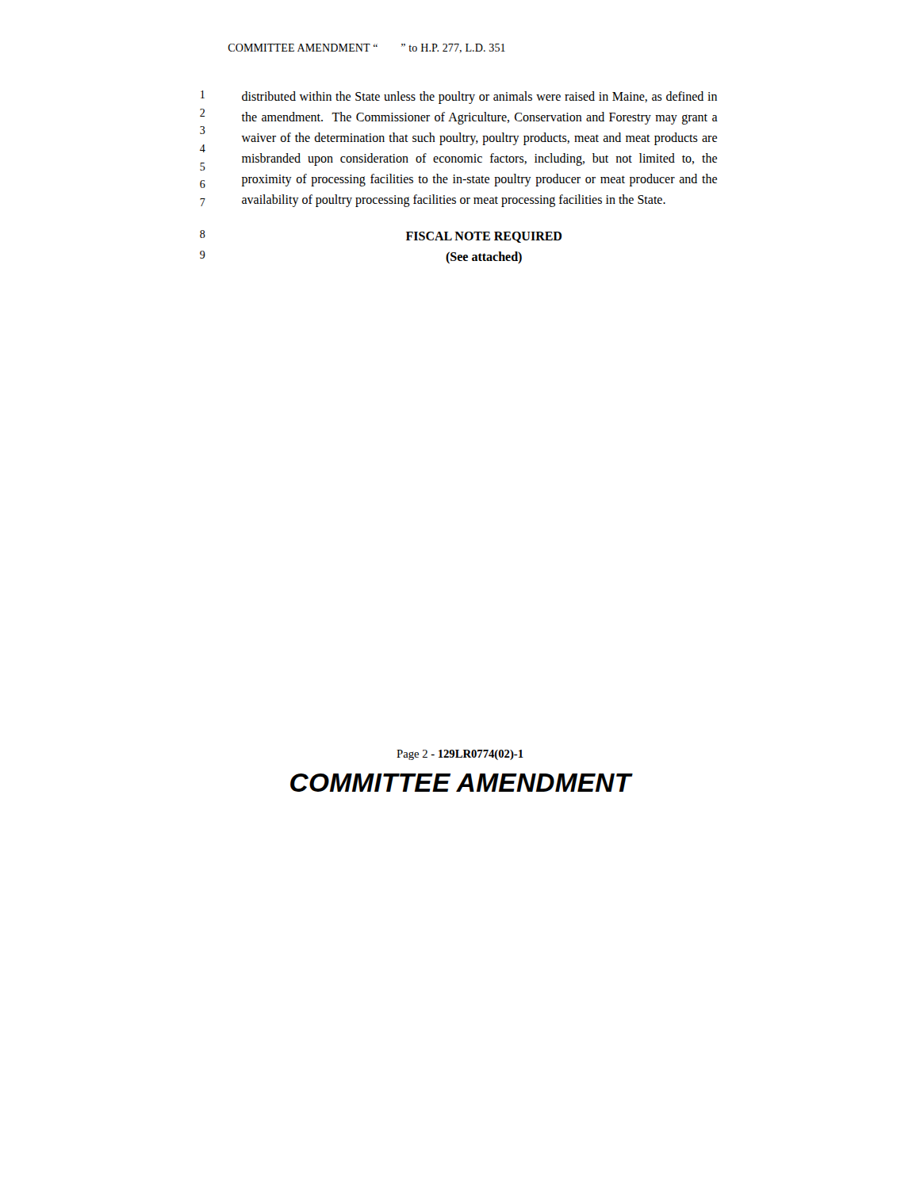COMMITTEE AMENDMENT “ ” to H.P. 277, L.D. 351
| 1 | distributed within the State unless the poultry or animals were raised in Maine, as defined in the amendment. The Commissioner of Agriculture, Conservation and Forestry may grant a waiver of the determination that such poultry, poultry products, meat and meat products are misbranded upon consideration of economic factors, including, but not limited to, the proximity of processing facilities to the in-state poultry producer or meat producer and the availability of poultry processing facilities or meat processing facilities in the State. |
| 2 |
| 3 |
| 4 |
| 5 |
| 6 |
| 7 |
| 8 | FISCAL NOTE REQUIRED |
| 9 | (See attached) |
Page 2 - 129LR0774(02)-1
COMMITTEE AMENDMENT